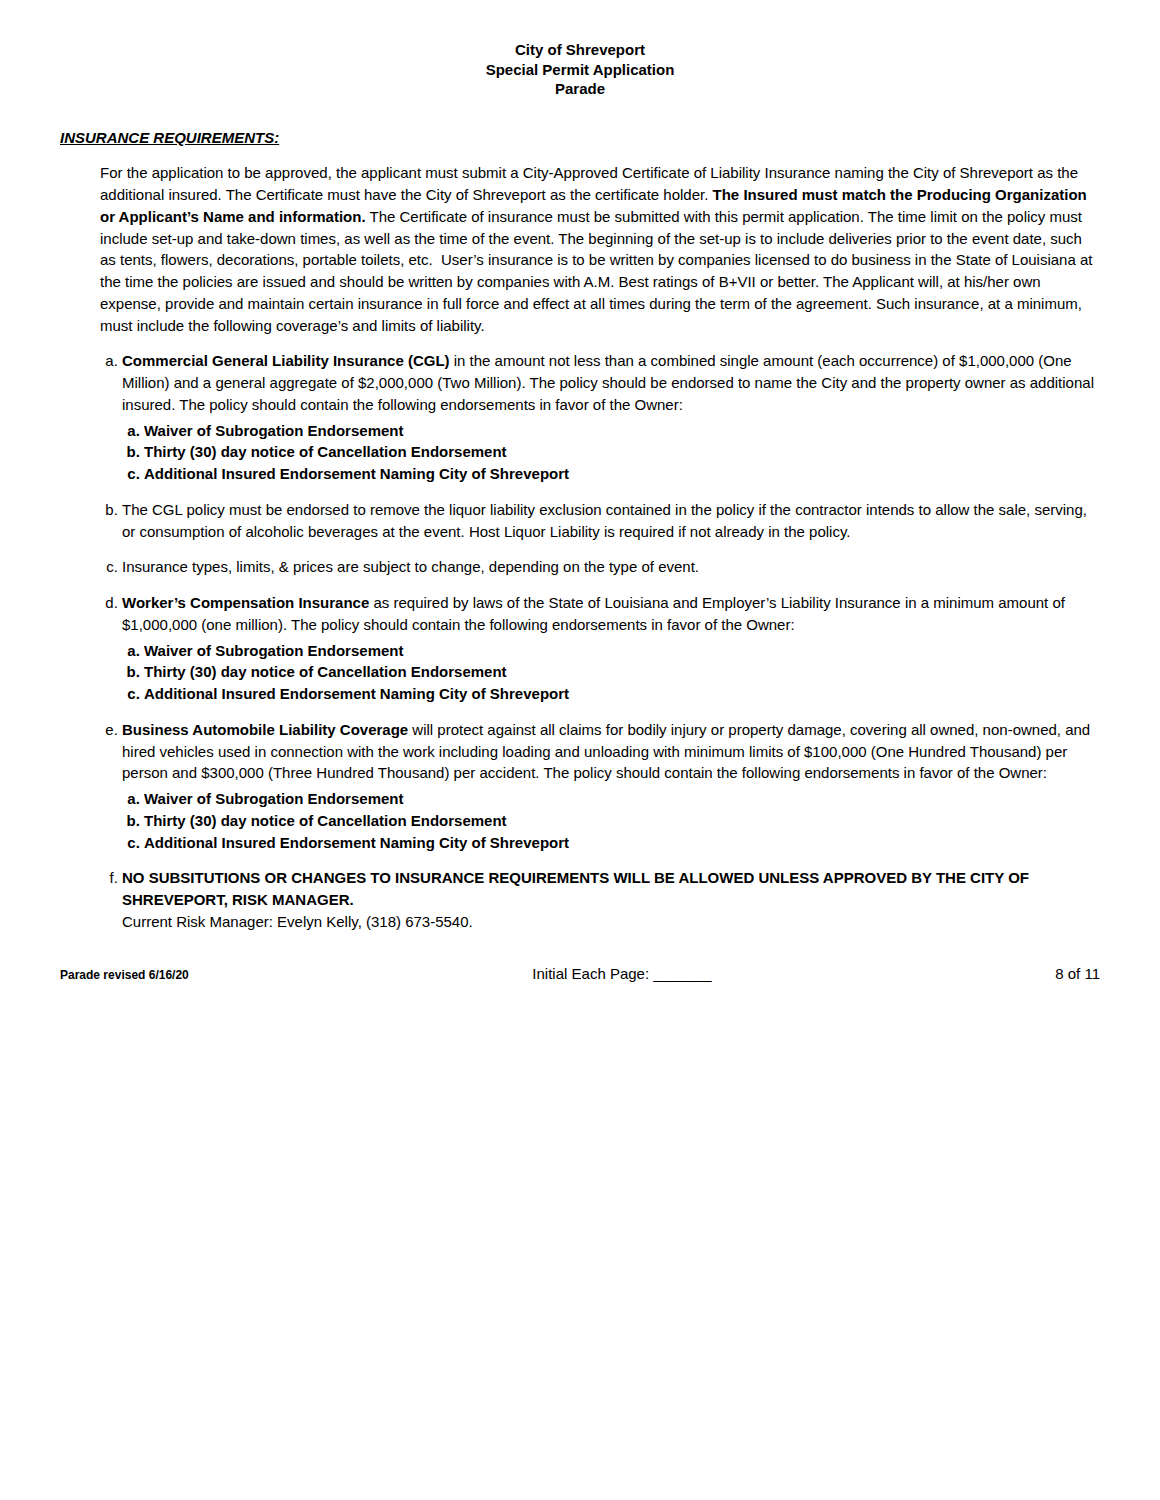City of Shreveport
Special Permit Application
Parade
INSURANCE REQUIREMENTS:
For the application to be approved, the applicant must submit a City-Approved Certificate of Liability Insurance naming the City of Shreveport as the additional insured. The Certificate must have the City of Shreveport as the certificate holder. The Insured must match the Producing Organization or Applicant’s Name and information. The Certificate of insurance must be submitted with this permit application. The time limit on the policy must include set-up and take-down times, as well as the time of the event. The beginning of the set-up is to include deliveries prior to the event date, such as tents, flowers, decorations, portable toilets, etc. User’s insurance is to be written by companies licensed to do business in the State of Louisiana at the time the policies are issued and should be written by companies with A.M. Best ratings of B+VII or better. The Applicant will, at his/her own expense, provide and maintain certain insurance in full force and effect at all times during the term of the agreement. Such insurance, at a minimum, must include the following coverage’s and limits of liability.
Commercial General Liability Insurance (CGL) in the amount not less than a combined single amount (each occurrence) of $1,000,000 (One Million) and a general aggregate of $2,000,000 (Two Million). The policy should be endorsed to name the City and the property owner as additional insured. The policy should contain the following endorsements in favor of the Owner:
Waiver of Subrogation Endorsement
Thirty (30) day notice of Cancellation Endorsement
Additional Insured Endorsement Naming City of Shreveport
The CGL policy must be endorsed to remove the liquor liability exclusion contained in the policy if the contractor intends to allow the sale, serving, or consumption of alcoholic beverages at the event. Host Liquor Liability is required if not already in the policy.
Insurance types, limits, & prices are subject to change, depending on the type of event.
Worker’s Compensation Insurance as required by laws of the State of Louisiana and Employer’s Liability Insurance in a minimum amount of $1,000,000 (one million). The policy should contain the following endorsements in favor of the Owner:
Waiver of Subrogation Endorsement
Thirty (30) day notice of Cancellation Endorsement
Additional Insured Endorsement Naming City of Shreveport
Business Automobile Liability Coverage will protect against all claims for bodily injury or property damage, covering all owned, non-owned, and hired vehicles used in connection with the work including loading and unloading with minimum limits of $100,000 (One Hundred Thousand) per person and $300,000 (Three Hundred Thousand) per accident. The policy should contain the following endorsements in favor of the Owner:
Waiver of Subrogation Endorsement
Thirty (30) day notice of Cancellation Endorsement
Additional Insured Endorsement Naming City of Shreveport
NO SUBSITUTIONS OR CHANGES TO INSURANCE REQUIREMENTS WILL BE ALLOWED UNLESS APPROVED BY THE CITY OF SHREVEPORT, RISK MANAGER.
Current Risk Manager: Evelyn Kelly, (318) 673-5540.
Parade revised 6/16/20
Initial Each Page: _______
8 of 11